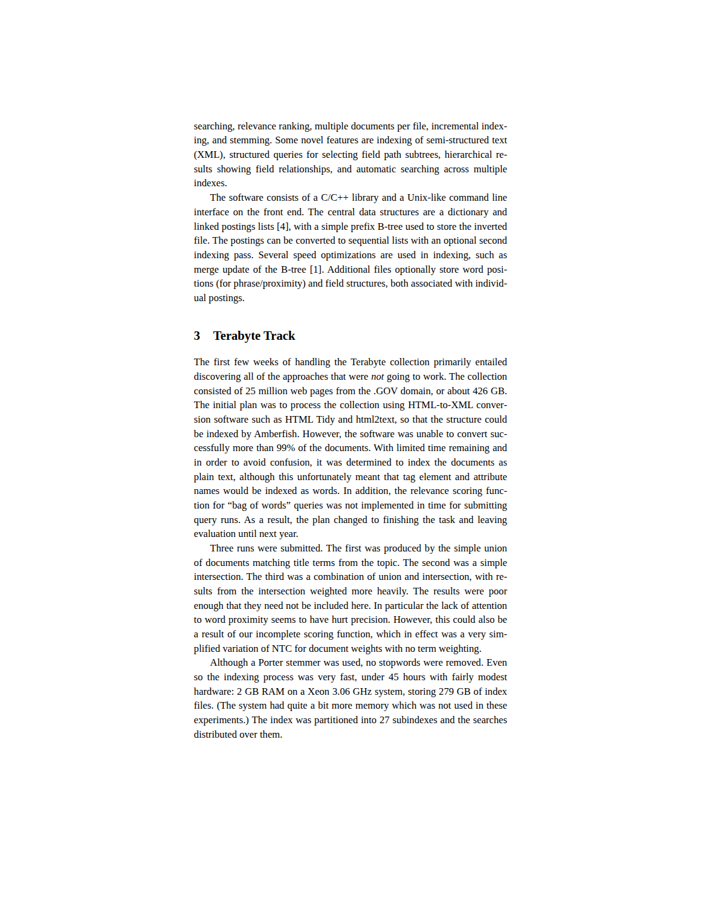searching, relevance ranking, multiple documents per file, incremental indexing, and stemming. Some novel features are indexing of semi-structured text (XML), structured queries for selecting field path subtrees, hierarchical results showing field relationships, and automatic searching across multiple indexes.
The software consists of a C/C++ library and a Unix-like command line interface on the front end. The central data structures are a dictionary and linked postings lists [4], with a simple prefix B-tree used to store the inverted file. The postings can be converted to sequential lists with an optional second indexing pass. Several speed optimizations are used in indexing, such as merge update of the B-tree [1]. Additional files optionally store word positions (for phrase/proximity) and field structures, both associated with individual postings.
3 Terabyte Track
The first few weeks of handling the Terabyte collection primarily entailed discovering all of the approaches that were not going to work. The collection consisted of 25 million web pages from the .GOV domain, or about 426 GB. The initial plan was to process the collection using HTML-to-XML conversion software such as HTML Tidy and html2text, so that the structure could be indexed by Amberfish. However, the software was unable to convert successfully more than 99% of the documents. With limited time remaining and in order to avoid confusion, it was determined to index the documents as plain text, although this unfortunately meant that tag element and attribute names would be indexed as words. In addition, the relevance scoring function for “bag of words” queries was not implemented in time for submitting query runs. As a result, the plan changed to finishing the task and leaving evaluation until next year.
Three runs were submitted. The first was produced by the simple union of documents matching title terms from the topic. The second was a simple intersection. The third was a combination of union and intersection, with results from the intersection weighted more heavily. The results were poor enough that they need not be included here. In particular the lack of attention to word proximity seems to have hurt precision. However, this could also be a result of our incomplete scoring function, which in effect was a very simplified variation of NTC for document weights with no term weighting.
Although a Porter stemmer was used, no stopwords were removed. Even so the indexing process was very fast, under 45 hours with fairly modest hardware: 2 GB RAM on a Xeon 3.06 GHz system, storing 279 GB of index files. (The system had quite a bit more memory which was not used in these experiments.) The index was partitioned into 27 subindexes and the searches distributed over them.